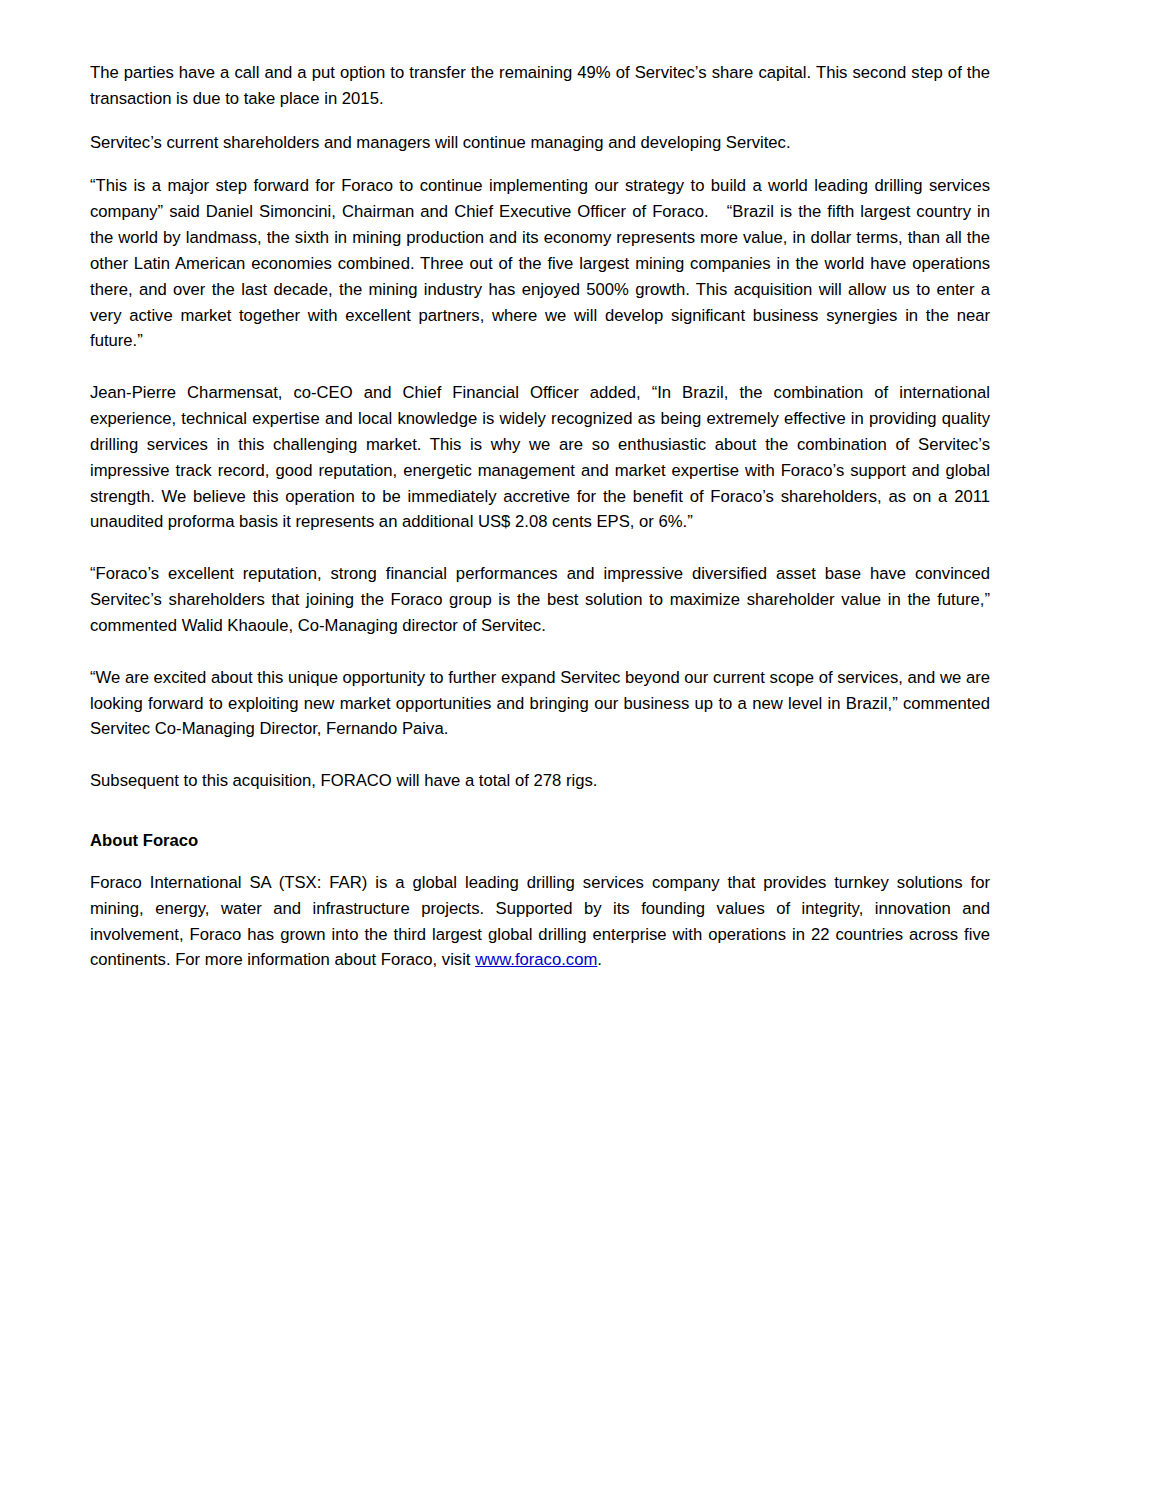The parties have a call and a put option to transfer the remaining 49% of Servitec’s share capital. This second step of the transaction is due to take place in 2015.
Servitec’s current shareholders and managers will continue managing and developing Servitec.
“This is a major step forward for Foraco to continue implementing our strategy to build a world leading drilling services company” said Daniel Simoncini, Chairman and Chief Executive Officer of Foraco. “Brazil is the fifth largest country in the world by landmass, the sixth in mining production and its economy represents more value, in dollar terms, than all the other Latin American economies combined. Three out of the five largest mining companies in the world have operations there, and over the last decade, the mining industry has enjoyed 500% growth. This acquisition will allow us to enter a very active market together with excellent partners, where we will develop significant business synergies in the near future.”
Jean-Pierre Charmensat, co-CEO and Chief Financial Officer added, “In Brazil, the combination of international experience, technical expertise and local knowledge is widely recognized as being extremely effective in providing quality drilling services in this challenging market. This is why we are so enthusiastic about the combination of Servitec’s impressive track record, good reputation, energetic management and market expertise with Foraco’s support and global strength. We believe this operation to be immediately accretive for the benefit of Foraco’s shareholders, as on a 2011 unaudited proforma basis it represents an additional US$ 2.08 cents EPS, or 6%.”
“Foraco’s excellent reputation, strong financial performances and impressive diversified asset base have convinced Servitec’s shareholders that joining the Foraco group is the best solution to maximize shareholder value in the future,” commented Walid Khaoule, Co-Managing director of Servitec.
“We are excited about this unique opportunity to further expand Servitec beyond our current scope of services, and we are looking forward to exploiting new market opportunities and bringing our business up to a new level in Brazil,” commented Servitec Co-Managing Director, Fernando Paiva.
Subsequent to this acquisition, FORACO will have a total of 278 rigs.
About Foraco
Foraco International SA (TSX: FAR) is a global leading drilling services company that provides turnkey solutions for mining, energy, water and infrastructure projects. Supported by its founding values of integrity, innovation and involvement, Foraco has grown into the third largest global drilling enterprise with operations in 22 countries across five continents. For more information about Foraco, visit www.foraco.com.